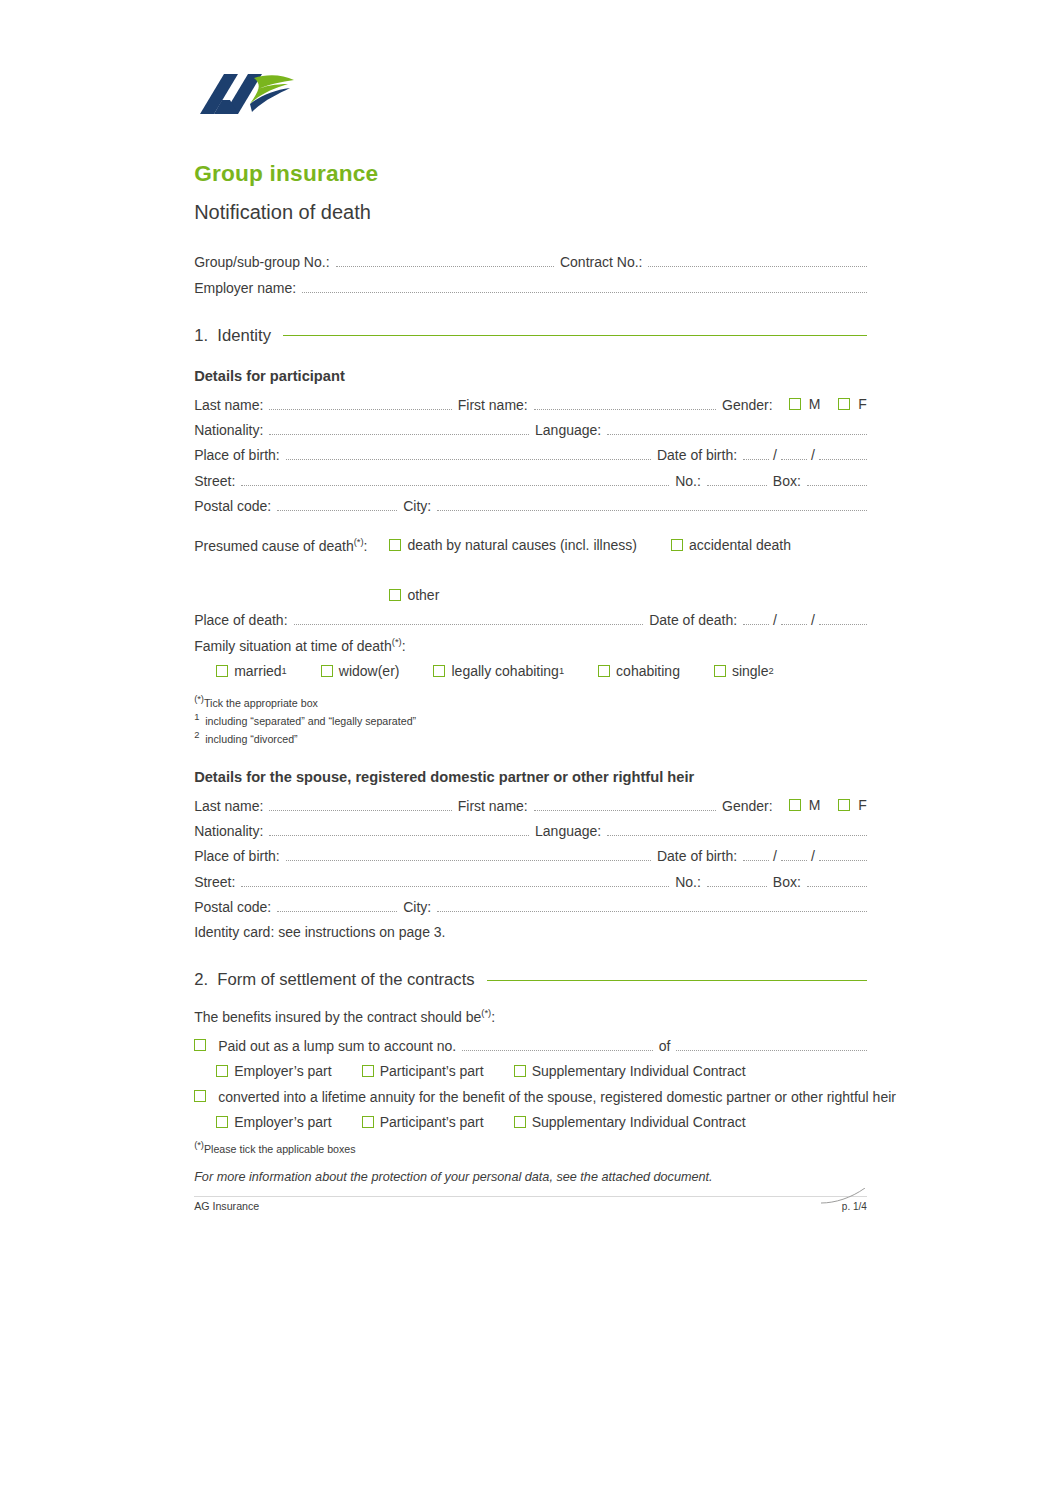Group insurance
Notification of death
Group/sub-group No.: Contract No.:
Employer name:
1. Identity
Details for participant
Last name: First name: Gender: M F
Nationality: Language:
Place of birth: Date of birth: / /
Street: No.: Box:
Postal code: City:
Presumed cause of death(*): death by natural causes (incl. illness) accidental death other
Place of death: Date of death: / /
Family situation at time of death(*):
married 1 widow(er) legally cohabiting1 cohabiting single2
(*)Tick the appropriate box
1 including “separated” and “legally separated”
2 including “divorced”
Details for the spouse, registered domestic partner or other rightful heir
Last name: First name: Gender: M F
Nationality: Language:
Place of birth: Date of birth: / /
Street: No.: Box:
Postal code: City:
Identity card: see instructions on page 3.
2. Form of settlement of the contracts
The benefits insured by the contract should be(*):
Paid out as a lump sum to account no. of
Employer’s part Participant’s part Supplementary Individual Contract
converted into a lifetime annuity for the benefit of the spouse, registered domestic partner or other rightful heir
Employer’s part Participant’s part Supplementary Individual Contract
(*)Please tick the applicable boxes
For more information about the protection of your personal data, see the attached document.
AG Insurance p. 1/4